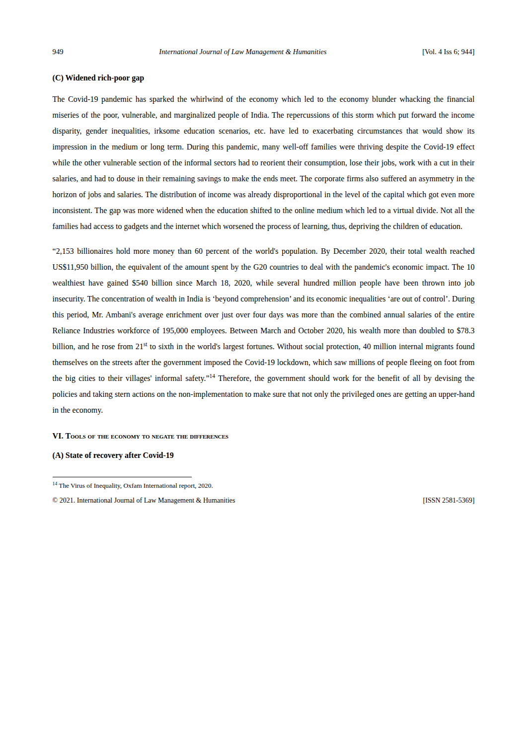949 International Journal of Law Management & Humanities [Vol. 4 Iss 6; 944]
(C) Widened rich-poor gap
The Covid-19 pandemic has sparked the whirlwind of the economy which led to the economy blunder whacking the financial miseries of the poor, vulnerable, and marginalized people of India. The repercussions of this storm which put forward the income disparity, gender inequalities, irksome education scenarios, etc. have led to exacerbating circumstances that would show its impression in the medium or long term. During this pandemic, many well-off families were thriving despite the Covid-19 effect while the other vulnerable section of the informal sectors had to reorient their consumption, lose their jobs, work with a cut in their salaries, and had to douse in their remaining savings to make the ends meet. The corporate firms also suffered an asymmetry in the horizon of jobs and salaries. The distribution of income was already disproportional in the level of the capital which got even more inconsistent. The gap was more widened when the education shifted to the online medium which led to a virtual divide. Not all the families had access to gadgets and the internet which worsened the process of learning, thus, depriving the children of education.
“2,153 billionaires hold more money than 60 percent of the world's population. By December 2020, their total wealth reached US$11,950 billion, the equivalent of the amount spent by the G20 countries to deal with the pandemic's economic impact. The 10 wealthiest have gained $540 billion since March 18, 2020, while several hundred million people have been thrown into job insecurity. The concentration of wealth in India is ‘beyond comprehension’ and its economic inequalities ‘are out of control’. During this period, Mr. Ambani's average enrichment over just over four days was more than the combined annual salaries of the entire Reliance Industries workforce of 195,000 employees. Between March and October 2020, his wealth more than doubled to $78.3 billion, and he rose from 21st to sixth in the world's largest fortunes. Without social protection, 40 million internal migrants found themselves on the streets after the government imposed the Covid-19 lockdown, which saw millions of people fleeing on foot from the big cities to their villages' informal safety.”14 Therefore, the government should work for the benefit of all by devising the policies and taking stern actions on the non-implementation to make sure that not only the privileged ones are getting an upper-hand in the economy.
VI. Tools of the economy to negate the differences
(A) State of recovery after Covid-19
14 The Virus of Inequality, Oxfam International report, 2020.
© 2021. International Journal of Law Management & Humanities [ISSN 2581-5369]